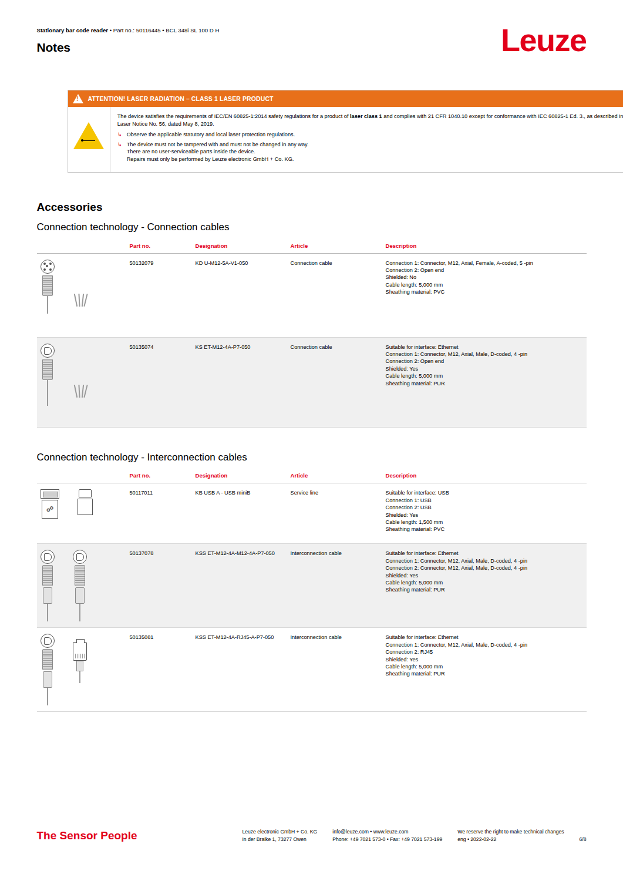Stationary bar code reader • Part no.: 50116445 • BCL 348i SL 100 D H
Notes
Leuze
ATTENTION! LASER RADIATION – CLASS 1 LASER PRODUCT
The device satisfies the requirements of IEC/EN 60825-1:2014 safety regulations for a product of laser class 1 and complies with 21 CFR 1040.10 except for conformance with IEC 60825-1 Ed. 3., as described in Laser Notice No. 56, dated May 8, 2019.
↳ Observe the applicable statutory and local laser protection regulations.
↳ The device must not be tampered with and must not be changed in any way.
There are no user-serviceable parts inside the device.
Repairs must only be performed by Leuze electronic GmbH + Co. KG.
Accessories
Connection technology - Connection cables
| | Part no. | Designation | Article | Description |
| --- | --- | --- | --- | --- |
| | 50132079 | KD U-M12-5A-V1-050 | Connection cable | Connection 1: Connector, M12, Axial, Female, A-coded, 5 -pin Connection 2: Open end Shielded: No Cable length: 5,000 mm Sheathing material: PVC |
| | 50135074 | KS ET-M12-4A-P7-050 | Connection cable | Suitable for interface: Ethernet Connection 1: Connector, M12, Axial, Male, D-coded, 4 -pin Connection 2: Open end Shielded: Yes Cable length: 5,000 mm Sheathing material: PUR |
Connection technology - Interconnection cables
| | Part no. | Designation | Article | Description |
| --- | --- | --- | --- | --- |
| ☍ | 50117011 | KB USB A - USB miniB | Service line | Suitable for interface: USB Connection 1: USB Connection 2: USB Shielded: Yes Cable length: 1,500 mm Sheathing material: PVC |
| | 50137078 | KSS ET-M12-4A-M12-4A-P7-050 | Interconnection cable | Suitable for interface: Ethernet Connection 1: Connector, M12, Axial, Male, D-coded, 4 -pin Connection 2: Connector, M12, Axial, Male, D-coded, 4 -pin Shielded: Yes Cable length: 5,000 mm Sheathing material: PUR |
| | 50135081 | KSS ET-M12-4A-RJ45-A-P7-050 | Interconnection cable | Suitable for interface: Ethernet Connection 1: Connector, M12, Axial, Male, D-coded, 4 -pin Connection 2: RJ45 Shielded: Yes Cable length: 5,000 mm Sheathing material: PUR |
The Sensor People
Leuze electronic GmbH + Co. KG
In der Braike 1, 73277 Owen
info@leuze.com • www.leuze.com
Phone: +49 7021 573-0 • Fax: +49 7021 573-199
We reserve the right to make technical changes
eng • 2022-02-22
6/8